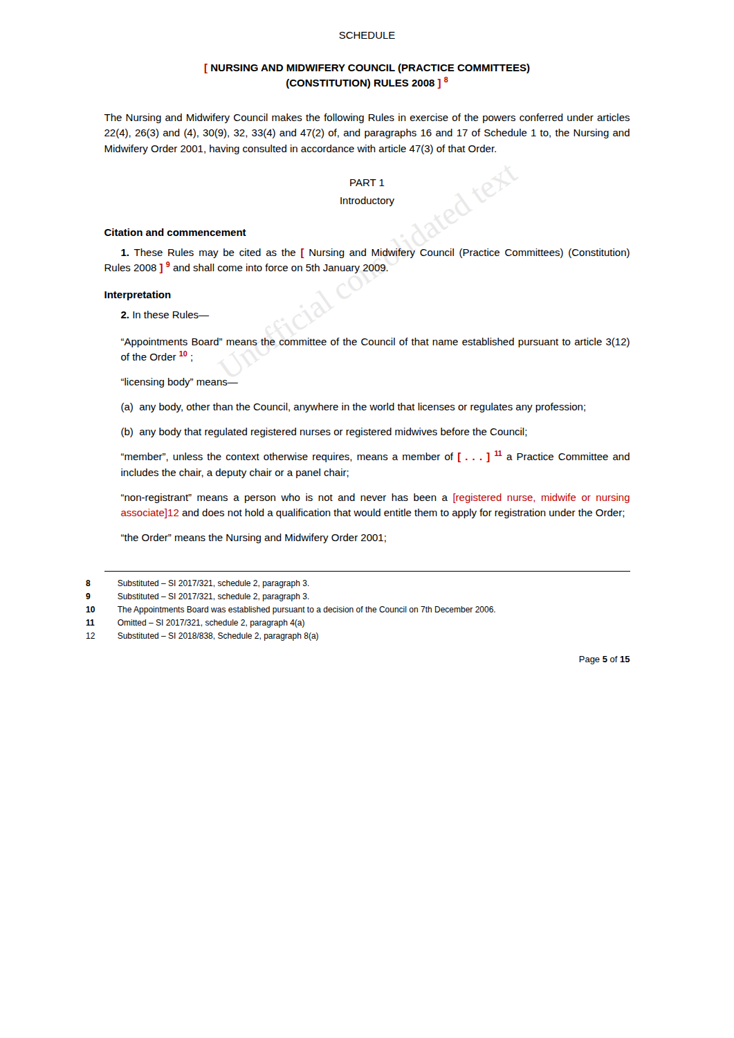Unofficial consolidated text
SCHEDULE
[ NURSING AND MIDWIFERY COUNCIL (PRACTICE COMMITTEES)
(CONSTITUTION) RULES 2008 ] 8
The Nursing and Midwifery Council makes the following Rules in exercise of the powers conferred under articles 22(4), 26(3) and (4), 30(9), 32, 33(4) and 47(2) of, and paragraphs 16 and 17 of Schedule 1 to, the Nursing and Midwifery Order 2001, having consulted in accordance with article 47(3) of that Order.
PART 1
Introductory
Citation and commencement
1. These Rules may be cited as the [ Nursing and Midwifery Council (Practice Committees) (Constitution) Rules 2008 ] 9 and shall come into force on 5th January 2009.
Interpretation
2. In these Rules—
“Appointments Board” means the committee of the Council of that name established pursuant to article 3(12) of the Order 10 ;
“licensing body” means—
(a) any body, other than the Council, anywhere in the world that licenses or regulates any profession;
(b) any body that regulated registered nurses or registered midwives before the Council;
“member”, unless the context otherwise requires, means a member of [ . . . ] 11 a Practice Committee and includes the chair, a deputy chair or a panel chair;
“non-registrant” means a person who is not and never has been a [registered nurse, midwife or nursing associate] 12 and does not hold a qualification that would entitle them to apply for registration under the Order;
“the Order” means the Nursing and Midwifery Order 2001;
8 Substituted – SI 2017/321, schedule 2, paragraph 3.
9 Substituted – SI 2017/321, schedule 2, paragraph 3.
10 The Appointments Board was established pursuant to a decision of the Council on 7th December 2006.
11 Omitted – SI 2017/321, schedule 2, paragraph 4(a)
12 Substituted – SI 2018/838, Schedule 2, paragraph 8(a)
Page 5 of 15